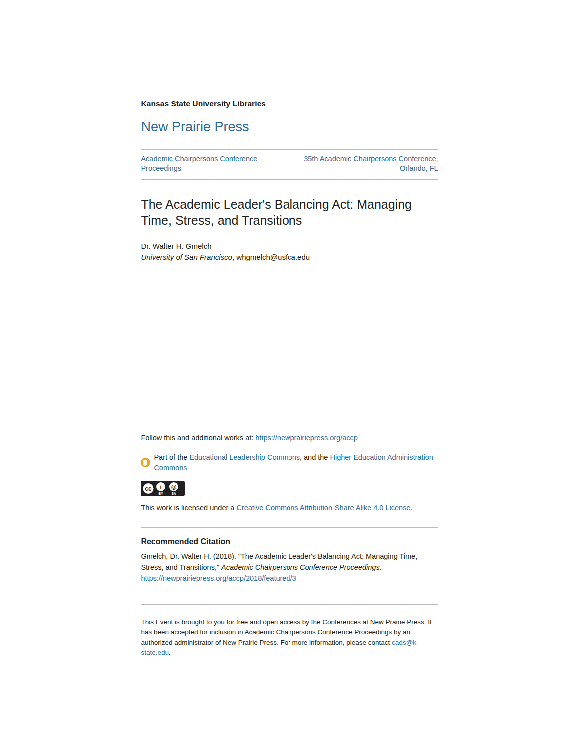Kansas State University Libraries
New Prairie Press
Academic Chairpersons Conference
Proceedings
35th Academic Chairpersons Conference,
Orlando, FL
The Academic Leader's Balancing Act: Managing Time, Stress, and Transitions
Dr. Walter H. Gmelch University of San Francisco, whgmelch@usfca.edu
Follow this and additional works at: https://newprairiepress.org/accp
Part of the Educational Leadership Commons, and the Higher Education Administration Commons
cc i @ BY SA
This work is licensed under a Creative Commons Attribution-Share Alike 4.0 License.
Recommended Citation
Gmelch, Dr. Walter H. (2018). "The Academic Leader's Balancing Act: Managing Time, Stress, and Transitions," Academic Chairpersons Conference Proceedings. https://newprairiepress.org/accp/2018/featured/3
This Event is brought to you for free and open access by the Conferences at New Prairie Press. It has been accepted for inclusion in Academic Chairpersons Conference Proceedings by an authorized administrator of New Prairie Press. For more information, please contact cads@k-state.edu.